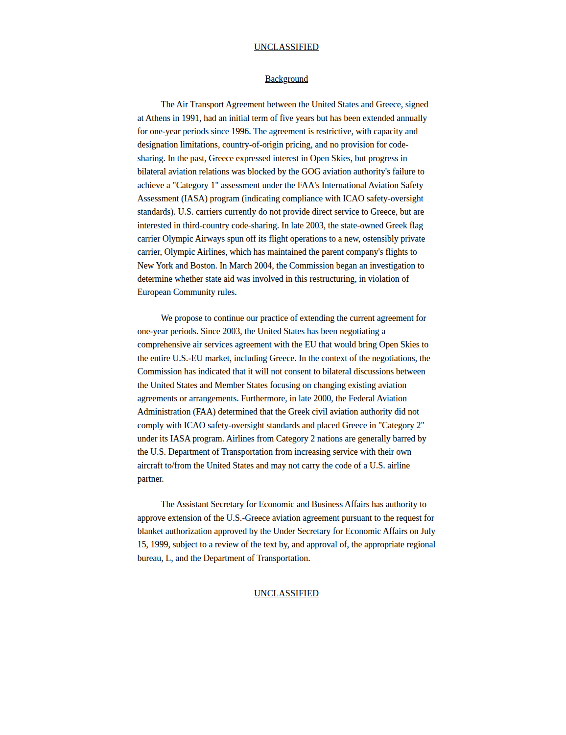UNCLASSIFIED
Background
The Air Transport Agreement between the United States and Greece, signed at Athens in 1991, had an initial term of five years but has been extended annually for one-year periods since 1996. The agreement is restrictive, with capacity and designation limitations, country-of-origin pricing, and no provision for code-sharing. In the past, Greece expressed interest in Open Skies, but progress in bilateral aviation relations was blocked by the GOG aviation authority's failure to achieve a "Category 1" assessment under the FAA's International Aviation Safety Assessment (IASA) program (indicating compliance with ICAO safety-oversight standards). U.S. carriers currently do not provide direct service to Greece, but are interested in third-country code-sharing. In late 2003, the state-owned Greek flag carrier Olympic Airways spun off its flight operations to a new, ostensibly private carrier, Olympic Airlines, which has maintained the parent company's flights to New York and Boston. In March 2004, the Commission began an investigation to determine whether state aid was involved in this restructuring, in violation of European Community rules.
We propose to continue our practice of extending the current agreement for one-year periods. Since 2003, the United States has been negotiating a comprehensive air services agreement with the EU that would bring Open Skies to the entire U.S.-EU market, including Greece. In the context of the negotiations, the Commission has indicated that it will not consent to bilateral discussions between the United States and Member States focusing on changing existing aviation agreements or arrangements. Furthermore, in late 2000, the Federal Aviation Administration (FAA) determined that the Greek civil aviation authority did not comply with ICAO safety-oversight standards and placed Greece in "Category 2" under its IASA program. Airlines from Category 2 nations are generally barred by the U.S. Department of Transportation from increasing service with their own aircraft to/from the United States and may not carry the code of a U.S. airline partner.
The Assistant Secretary for Economic and Business Affairs has authority to approve extension of the U.S.-Greece aviation agreement pursuant to the request for blanket authorization approved by the Under Secretary for Economic Affairs on July 15, 1999, subject to a review of the text by, and approval of, the appropriate regional bureau, L, and the Department of Transportation.
UNCLASSIFIED